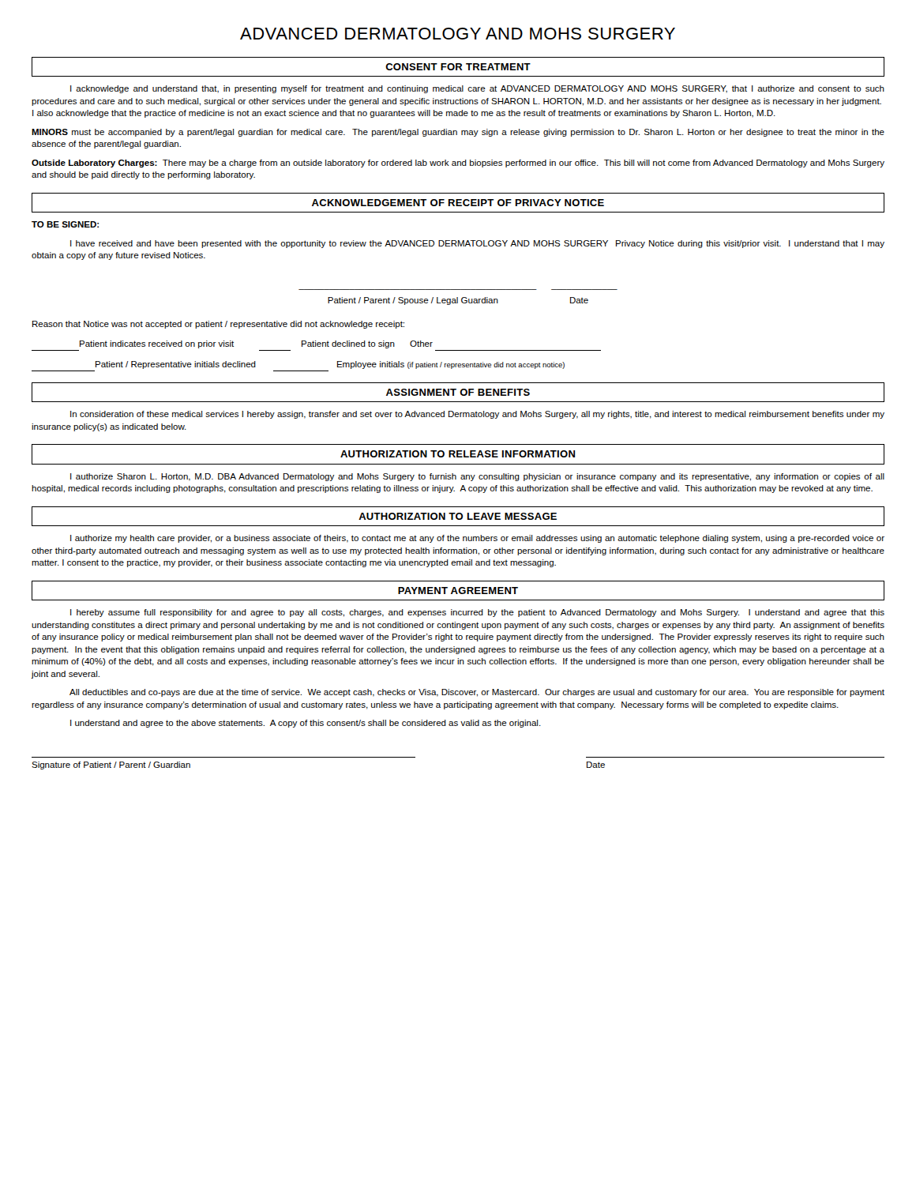ADVANCED DERMATOLOGY AND MOHS SURGERY
CONSENT FOR TREATMENT
I acknowledge and understand that, in presenting myself for treatment and continuing medical care at ADVANCED DERMATOLOGY AND MOHS SURGERY, that I authorize and consent to such procedures and care and to such medical, surgical or other services under the general and specific instructions of SHARON L. HORTON, M.D. and her assistants or her designee as is necessary in her judgment. I also acknowledge that the practice of medicine is not an exact science and that no guarantees will be made to me as the result of treatments or examinations by Sharon L. Horton, M.D.
MINORS must be accompanied by a parent/legal guardian for medical care. The parent/legal guardian may sign a release giving permission to Dr. Sharon L. Horton or her designee to treat the minor in the absence of the parent/legal guardian.
Outside Laboratory Charges: There may be a charge from an outside laboratory for ordered lab work and biopsies performed in our office. This bill will not come from Advanced Dermatology and Mohs Surgery and should be paid directly to the performing laboratory.
ACKNOWLEDGEMENT OF RECEIPT OF PRIVACY NOTICE
TO BE SIGNED:
I have received and have been presented with the opportunity to review the ADVANCED DERMATOLOGY AND MOHS SURGERY Privacy Notice during this visit/prior visit. I understand that I may obtain a copy of any future revised Notices.
_______________________________________________ _____________
Patient / Parent / Spouse / Legal GuardianDate
Reason that Notice was not accepted or patient / representative did not acknowledge receipt:
Patient indicates received on prior visit Patient declined to sign Other
Patient / Representative initials declined Employee initials (if patient / representative did not accept notice)
ASSIGNMENT OF BENEFITS
In consideration of these medical services I hereby assign, transfer and set over to Advanced Dermatology and Mohs Surgery, all my rights, title, and interest to medical reimbursement benefits under my insurance policy(s) as indicated below.
AUTHORIZATION TO RELEASE INFORMATION
I authorize Sharon L. Horton, M.D. DBA Advanced Dermatology and Mohs Surgery to furnish any consulting physician or insurance company and its representative, any information or copies of all hospital, medical records including photographs, consultation and prescriptions relating to illness or injury. A copy of this authorization shall be effective and valid. This authorization may be revoked at any time.
AUTHORIZATION TO LEAVE MESSAGE
I authorize my health care provider, or a business associate of theirs, to contact me at any of the numbers or email addresses using an automatic telephone dialing system, using a pre-recorded voice or other third-party automated outreach and messaging system as well as to use my protected health information, or other personal or identifying information, during such contact for any administrative or healthcare matter. I consent to the practice, my provider, or their business associate contacting me via unencrypted email and text messaging.
PAYMENT AGREEMENT
I hereby assume full responsibility for and agree to pay all costs, charges, and expenses incurred by the patient to Advanced Dermatology and Mohs Surgery. I understand and agree that this understanding constitutes a direct primary and personal undertaking by me and is not conditioned or contingent upon payment of any such costs, charges or expenses by any third party. An assignment of benefits of any insurance policy or medical reimbursement plan shall not be deemed waver of the Provider’s right to require payment directly from the undersigned. The Provider expressly reserves its right to require such payment. In the event that this obligation remains unpaid and requires referral for collection, the undersigned agrees to reimburse us the fees of any collection agency, which may be based on a percentage at a minimum of (40%) of the debt, and all costs and expenses, including reasonable attorney’s fees we incur in such collection efforts. If the undersigned is more than one person, every obligation hereunder shall be joint and several.
All deductibles and co-pays are due at the time of service. We accept cash, checks or Visa, Discover, or Mastercard. Our charges are usual and customary for our area. You are responsible for payment regardless of any insurance company’s determination of usual and customary rates, unless we have a participating agreement with that company. Necessary forms will be completed to expedite claims.
I understand and agree to the above statements. A copy of this consent/s shall be considered as valid as the original.
Signature of Patient / Parent / Guardian
Date